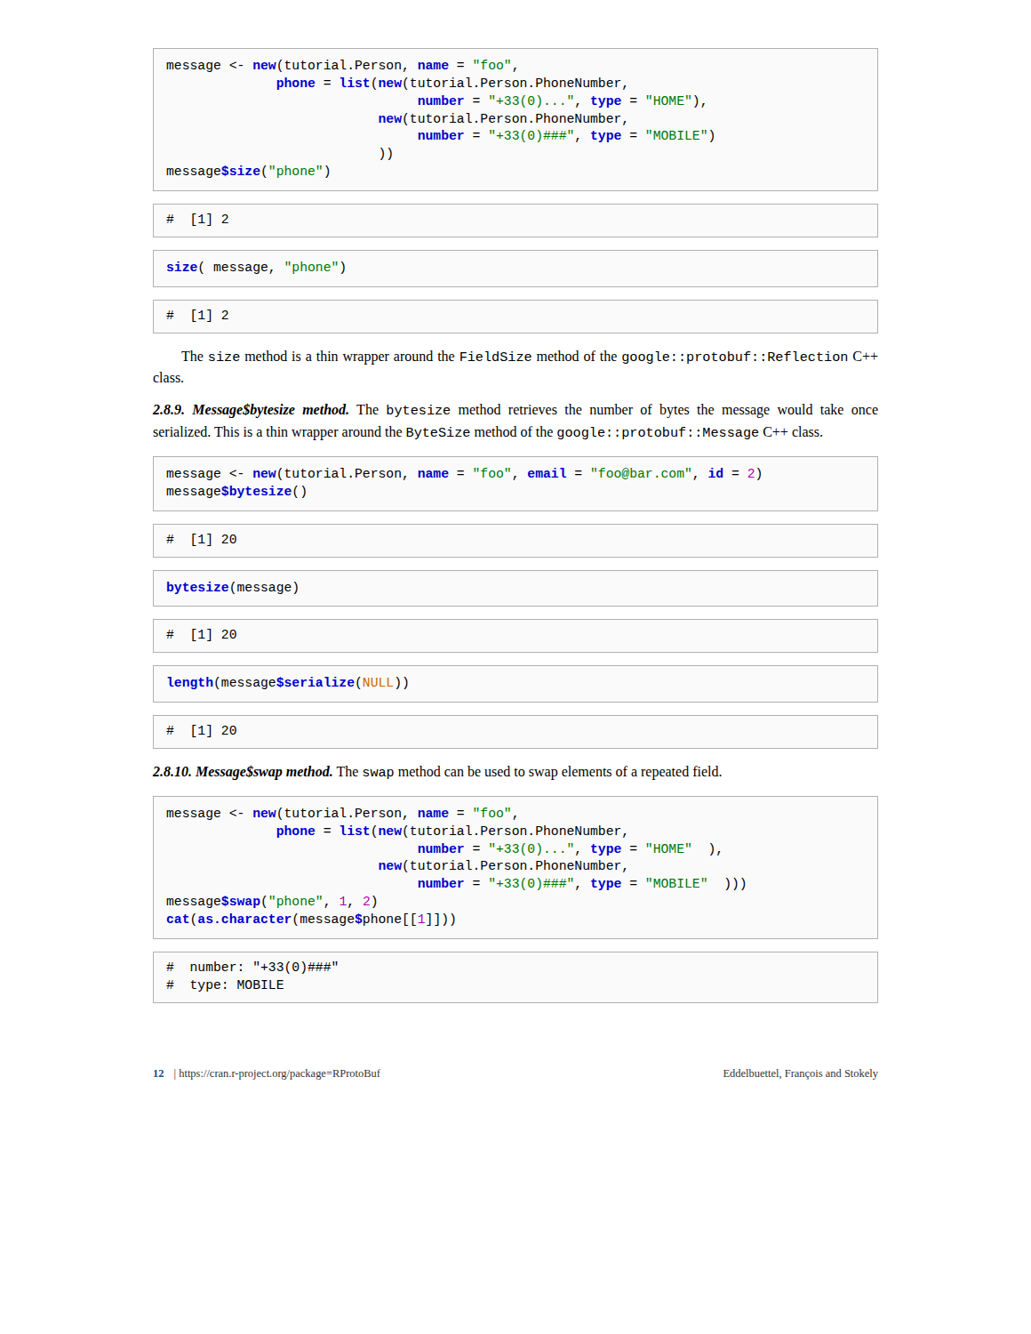message <- new(tutorial.Person, name = "foo", phone = list(new(tutorial.Person.PhoneNumber, number = "+33(0)...", type = "HOME"), new(tutorial.Person.PhoneNumber, number = "+33(0)###", type = "MOBILE") )) message$size("phone")
# [1] 2
size( message, "phone")
# [1] 2
The size method is a thin wrapper around the FieldSize method of the google::protobuf::Reflection C++ class.
2.8.9. Message$bytesize method. The bytesize method retrieves the number of bytes the message would take once serialized. This is a thin wrapper around the ByteSize method of the google::protobuf::Message C++ class.
message <- new(tutorial.Person, name = "foo", email = "foo@bar.com", id = 2) message$bytesize()
# [1] 20
bytesize(message)
# [1] 20
length(message$serialize(NULL))
# [1] 20
2.8.10. Message$swap method. The swap method can be used to swap elements of a repeated field.
message <- new(tutorial.Person, name = "foo", phone = list(new(tutorial.Person.PhoneNumber, number = "+33(0)...", type = "HOME" ), new(tutorial.Person.PhoneNumber, number = "+33(0)###", type = "MOBILE" ))) message$swap("phone", 1, 2) cat(as.character(message$phone[[1]]))
# number: "+33(0)###" # type: MOBILE
12 | https://cran.r-project.org/package=RProtoBuf
Eddelbuettel, François and Stokely